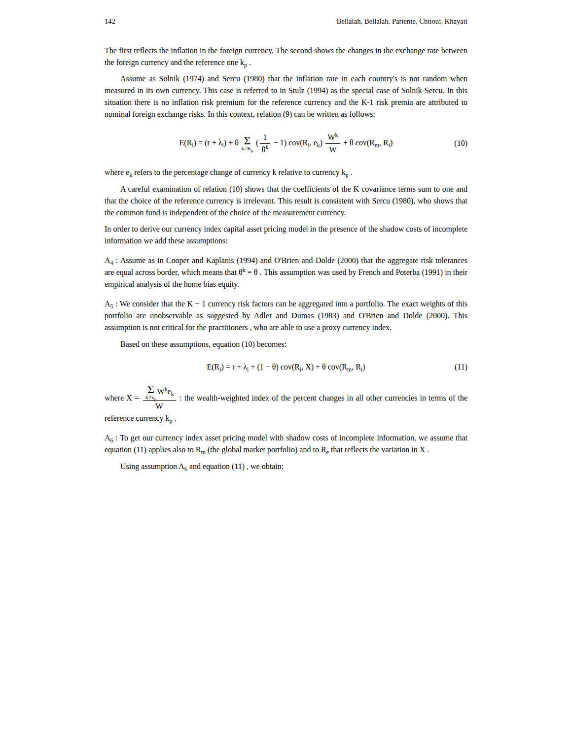142 Bellalah, Bellalah, Pariente, Chtioui, Khayati
The first reflects the inflation in the foreign currency. The second shows the changes in the exchange rate between the foreign currency and the reference one kp .
Assume as Solnik (1974) and Sercu (1980) that the inflation rate in each country's is not random when measured in its own currency. This case is referred to in Stulz (1994) as the special case of Solnik-Sercu. In this situation there is no inflation risk premium for the reference currency and the K-1 risk premia are attributed to nominal foreign exchange risks. In this context, relation (9) can be written as follows:
E(Ri) = (r + λi) + θ Σk≠Kp (1 θk − 1) cov(Ri, ek) Wk W + θ cov(Rm, Ri) (10)
where ek refers to the percentage change of currency k relative to currency kp .
A careful examination of relation (10) shows that the coefficients of the K covariance terms sum to one and that the choice of the reference currency is irrelevant. This result is consistent with Sercu (1980), who shows that the common fund is independent of the choice of the measurement currency.
In order to derive our currency index capital asset pricing model in the presence of the shadow costs of incomplete information we add these assumptions:
A4 : Assume as in Cooper and Kaplanis (1994) and O'Brien and Dolde (2000) that the aggregate risk tolerances are equal across border, which means that θk = θ . This assumption was used by French and Poterba (1991) in their empirical analysis of the home bias equity.
A5 : We consider that the K − 1 currency risk factors can be aggregated into a portfolio. The exact weights of this portfolio are unobservable as suggested by Adler and Dumas (1983) and O'Brien and Dolde (2000). This assumption is not critical for the practitioners , who are able to use a proxy currency index.
Based on these assumptions, equation (10) becomes:
E(Ri) = r + λi + (1 − θ) cov(Ri, X) + θ cov(Rm, Ri) (11)
where X = Σk≠kp Wkek W : the wealth-weighted index of the percent changes in all other currencies in terms of the reference currency kp .
A6 : To get our currency index asset pricing model with shadow costs of incomplete information, we assume that equation (11) applies also to Rm (the global market portfolio) and to Re that reflects the variation in X .
Using assumption A6 and equation (11) , we obtain: